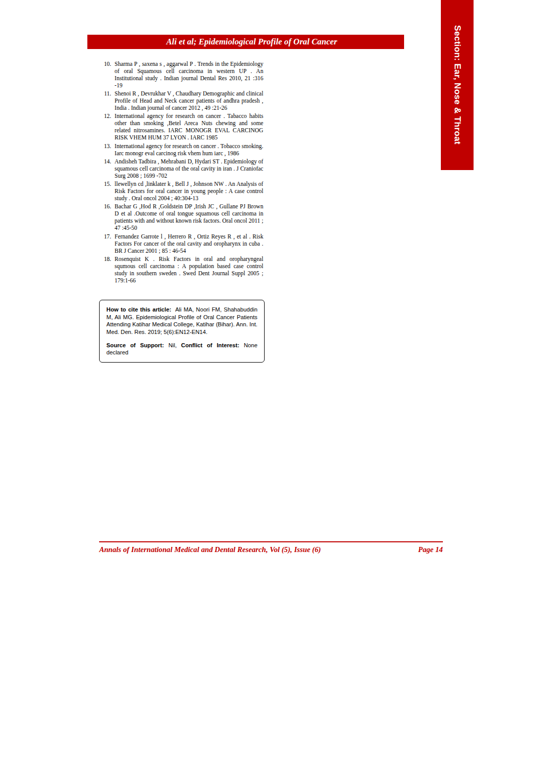Section: Ear, Nose & Throat
Ali et al; Epidemiological Profile of Oral Cancer
Sharma P , saxena s , aggarwal P . Trends in the Epidemiology of oral Squamous cell carcinoma in western UP . An Institutional study . Indian journal Dental Res 2010, 21 :316 -19
Shenoi R , Devrukhar V , Chaudhary Demographic and clinical Profile of Head and Neck cancer patients of andhra pradesh , India . Indian journal of cancer 2012 , 49 :21-26
International agency for research on cancer . Tabacco habits other than smoking ,Betel Areca Nuts chewing and some related nitrosamines. IARC MONOGR EVAL CARCINOG RISK VHEM HUM 37 LYON . IARC 1985
International agency for research on cancer . Tobacco smoking. Iarc monogr eval carcinog risk vhem hum iarc , 1986
Andisheh Tadbira , Mehrabani D, Hydari ST . Epidemiology of squamous cell carcinoma of the oral cavity in iran . J Craniofac Surg 2008 ; 1699 -702
llewellyn cd ,linklater k , Bell J , Johnson NW . An Analysis of Risk Factors for oral cancer in young people : A case control study . Oral oncol 2004 ; 40:304-13
Bachar G ,Hod R ,Goldstein DP ,Irish JC , Gullane PJ Brown D et al .Outcome of oral tongue squamous cell carcinoma in patients with and without known risk factors. Oral oncol 2011 ; 47 :45-50
Fernandez Garrote l , Herrero R , Ortiz Reyes R , et al . Risk Factors For cancer of the oral cavity and oropharynx in cuba . BR J Cancer 2001 ; 85 : 46-54
Rosenquist K . Risk Factors in oral and oropharyngeal squmous cell carcinoma : A population based case control study in southern sweden . Swed Dent Journal Suppl 2005 ; 179:1-66
How to cite this article: Ali MA, Noori FM, Shahabuddin M, Ali MG. Epidemiological Profile of Oral Cancer Patients Attending Katihar Medical College, Katihar (Bihar). Ann. Int. Med. Den. Res. 2019; 5(6):EN12-EN14.
Source of Support: Nil, Conflict of Interest: None declared
Annals of International Medical and Dental Research, Vol (5), Issue (6)
Page 14